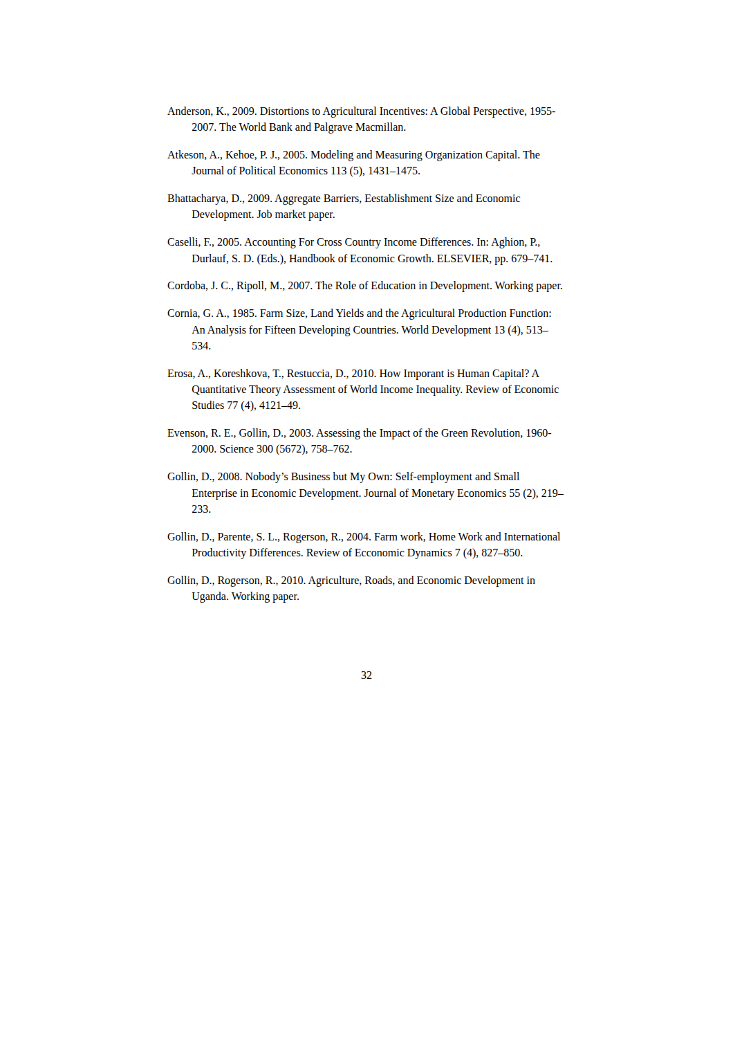Anderson, K., 2009. Distortions to Agricultural Incentives: A Global Perspective, 1955-2007. The World Bank and Palgrave Macmillan.
Atkeson, A., Kehoe, P. J., 2005. Modeling and Measuring Organization Capital. The Journal of Political Economics 113 (5), 1431–1475.
Bhattacharya, D., 2009. Aggregate Barriers, Eestablishment Size and Economic Development. Job market paper.
Caselli, F., 2005. Accounting For Cross Country Income Differences. In: Aghion, P., Durlauf, S. D. (Eds.), Handbook of Economic Growth. ELSEVIER, pp. 679–741.
Cordoba, J. C., Ripoll, M., 2007. The Role of Education in Development. Working paper.
Cornia, G. A., 1985. Farm Size, Land Yields and the Agricultural Production Function: An Analysis for Fifteen Developing Countries. World Development 13 (4), 513–534.
Erosa, A., Koreshkova, T., Restuccia, D., 2010. How Imporant is Human Capital? A Quantitative Theory Assessment of World Income Inequality. Review of Economic Studies 77 (4), 4121–49.
Evenson, R. E., Gollin, D., 2003. Assessing the Impact of the Green Revolution, 1960-2000. Science 300 (5672), 758–762.
Gollin, D., 2008. Nobody’s Business but My Own: Self-employment and Small Enterprise in Economic Development. Journal of Monetary Economics 55 (2), 219–233.
Gollin, D., Parente, S. L., Rogerson, R., 2004. Farm work, Home Work and International Productivity Differences. Review of Ecconomic Dynamics 7 (4), 827–850.
Gollin, D., Rogerson, R., 2010. Agriculture, Roads, and Economic Development in Uganda. Working paper.
32